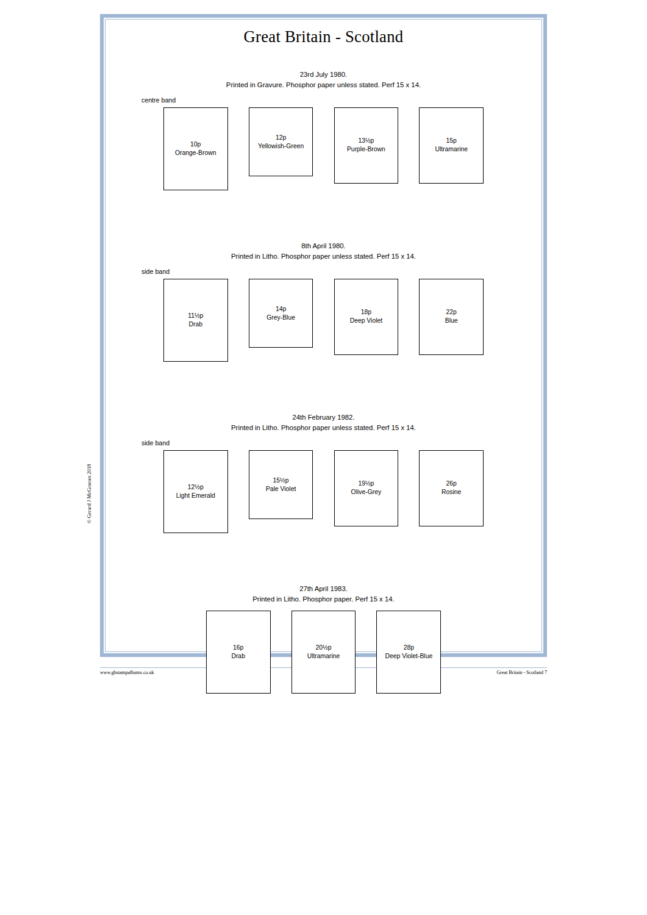© Gerard J McGouran 2018
Great Britain - Scotland
23rd July 1980.
Printed in Gravure. Phosphor paper unless stated. Perf 15 x 14.
centre band
10p
Orange-Brown
12p
Yellowish-Green
13½p
Purple-Brown
15p
Ultramarine
8th April 1980.
Printed in Litho. Phosphor paper unless stated. Perf 15 x 14.
side band
11½p
Drab
14p
Grey-Blue
18p
Deep Violet
22p
Blue
24th February 1982.
Printed in Litho. Phosphor paper unless stated. Perf 15 x 14.
side band
12½p
Light Emerald
15½p
Pale Violet
19½p
Olive-Grey
26p
Rosine
27th April 1983.
Printed in Litho. Phosphor paper. Perf 15 x 14.
16p
Drab
20½p
Ultramarine
28p
Deep Violet-Blue
www.gbstampalbums.co.uk
Great Britain - Scotland 7